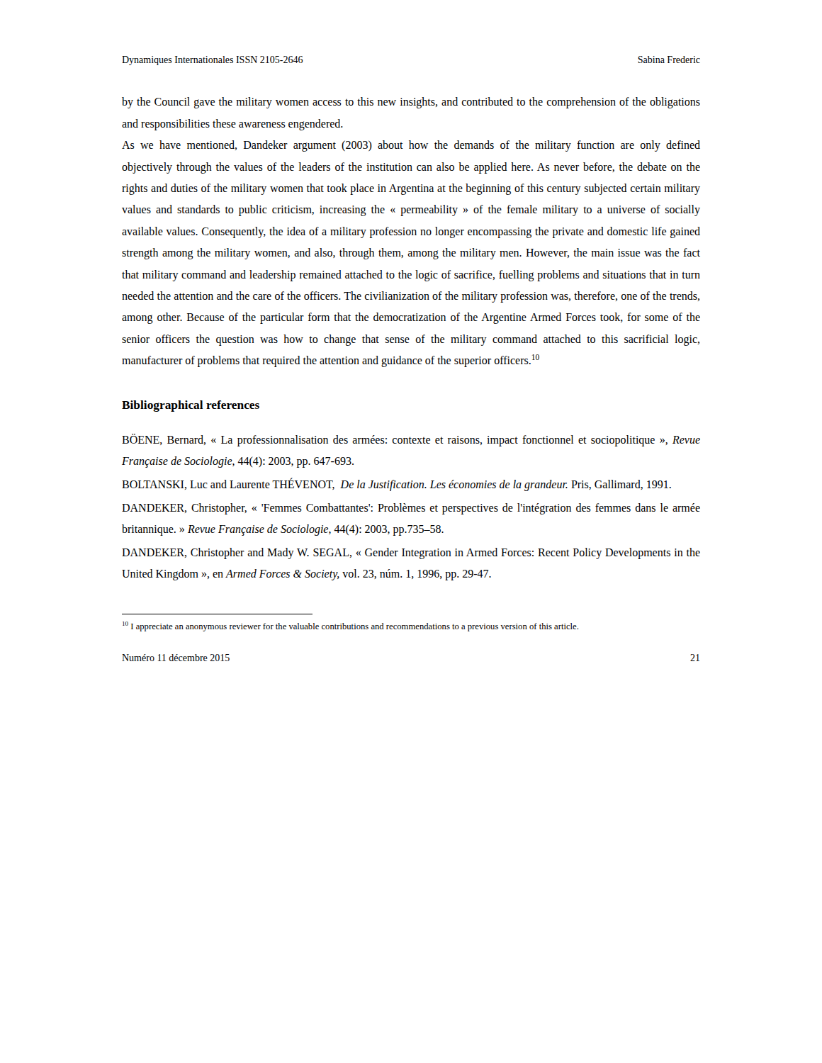Dynamiques Internationales ISSN 2105-2646
Sabina Frederic
by the Council gave the military women access to this new insights, and contributed to the comprehension of the obligations and responsibilities these awareness engendered.
As we have mentioned, Dandeker argument (2003) about how the demands of the military function are only defined objectively through the values of the leaders of the institution can also be applied here. As never before, the debate on the rights and duties of the military women that took place in Argentina at the beginning of this century subjected certain military values and standards to public criticism, increasing the « permeability » of the female military to a universe of socially available values. Consequently, the idea of a military profession no longer encompassing the private and domestic life gained strength among the military women, and also, through them, among the military men. However, the main issue was the fact that military command and leadership remained attached to the logic of sacrifice, fuelling problems and situations that in turn needed the attention and the care of the officers. The civilianization of the military profession was, therefore, one of the trends, among other. Because of the particular form that the democratization of the Argentine Armed Forces took, for some of the senior officers the question was how to change that sense of the military command attached to this sacrificial logic, manufacturer of problems that required the attention and guidance of the superior officers.10
Bibliographical references
BÖENE, Bernard, « La professionnalisation des armées: contexte et raisons, impact fonctionnel et sociopolitique », Revue Française de Sociologie, 44(4): 2003, pp. 647-693.
BOLTANSKI, Luc and Laurente THÉVENOT, De la Justification. Les économies de la grandeur. Pris, Gallimard, 1991.
DANDEKER, Christopher, « 'Femmes Combattantes': Problèmes et perspectives de l'intégration des femmes dans le armée britannique. » Revue Française de Sociologie, 44(4): 2003, pp.735–58.
DANDEKER, Christopher and Mady W. SEGAL, « Gender Integration in Armed Forces: Recent Policy Developments in the United Kingdom », en Armed Forces & Society, vol. 23, núm. 1, 1996, pp. 29-47.
10 I appreciate an anonymous reviewer for the valuable contributions and recommendations to a previous version of this article.
Numéro 11 décembre 2015
21